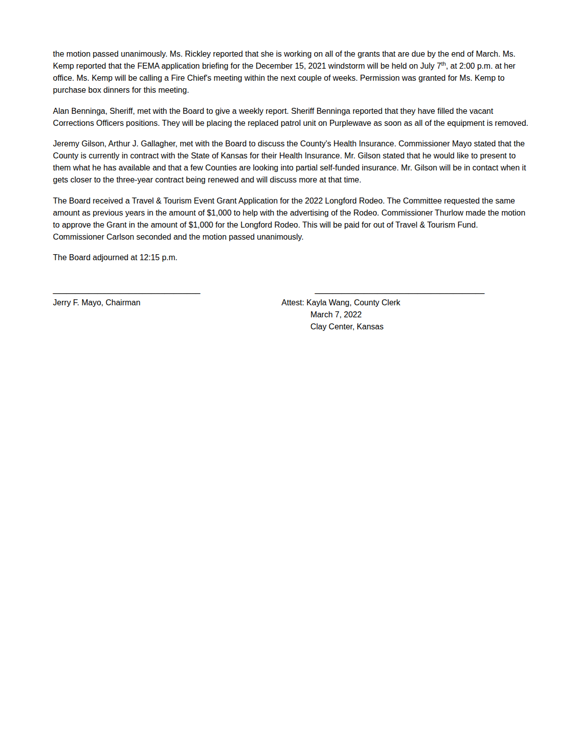the motion passed unanimously. Ms. Rickley reported that she is working on all of the grants that are due by the end of March. Ms. Kemp reported that the FEMA application briefing for the December 15, 2021 windstorm will be held on July 7th, at 2:00 p.m. at her office. Ms. Kemp will be calling a Fire Chief's meeting within the next couple of weeks. Permission was granted for Ms. Kemp to purchase box dinners for this meeting.
Alan Benninga, Sheriff, met with the Board to give a weekly report. Sheriff Benninga reported that they have filled the vacant Corrections Officers positions. They will be placing the replaced patrol unit on Purplewave as soon as all of the equipment is removed.
Jeremy Gilson, Arthur J. Gallagher, met with the Board to discuss the County's Health Insurance. Commissioner Mayo stated that the County is currently in contract with the State of Kansas for their Health Insurance. Mr. Gilson stated that he would like to present to them what he has available and that a few Counties are looking into partial self-funded insurance. Mr. Gilson will be in contact when it gets closer to the three-year contract being renewed and will discuss more at that time.
The Board received a Travel & Tourism Event Grant Application for the 2022 Longford Rodeo. The Committee requested the same amount as previous years in the amount of $1,000 to help with the advertising of the Rodeo. Commissioner Thurlow made the motion to approve the Grant in the amount of $1,000 for the Longford Rodeo. This will be paid for out of Travel & Tourism Fund. Commissioner Carlson seconded and the motion passed unanimously.
The Board adjourned at 12:15 p.m.
_________________________________
______________________________________
Jerry F. Mayo, Chairman
Attest: Kayla Wang, County Clerk
March 7, 2022
Clay Center, Kansas